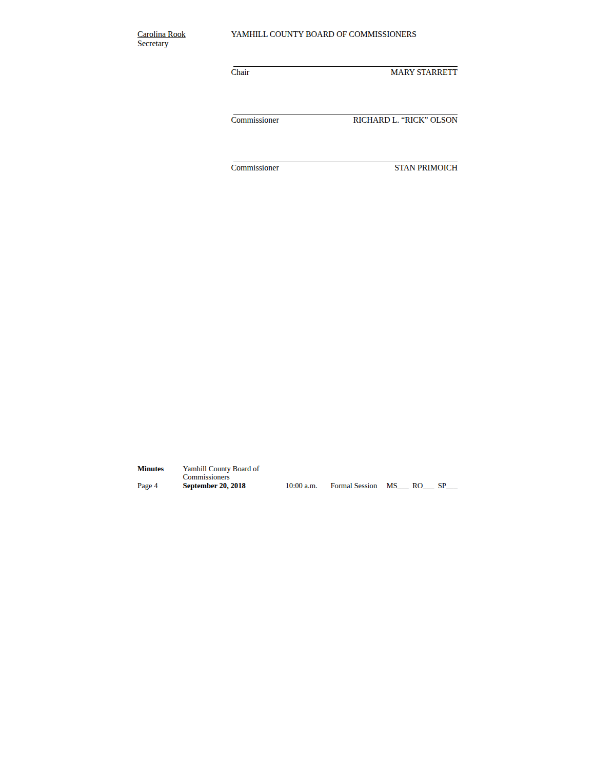| Carolina Rook Secretary | YAMHILL COUNTY BOARD OF COMMISSIONERS Chair MARY STARRETT Commissioner RICHARD L. “RICK” OLSON Commissioner STAN PRIMOICH |
| Minutes | Yamhill County Board of Commissioners | |
| Page 4 | September 20, 2018 | 10:00 a.m. Formal Session MS___ RO___ SP___ |